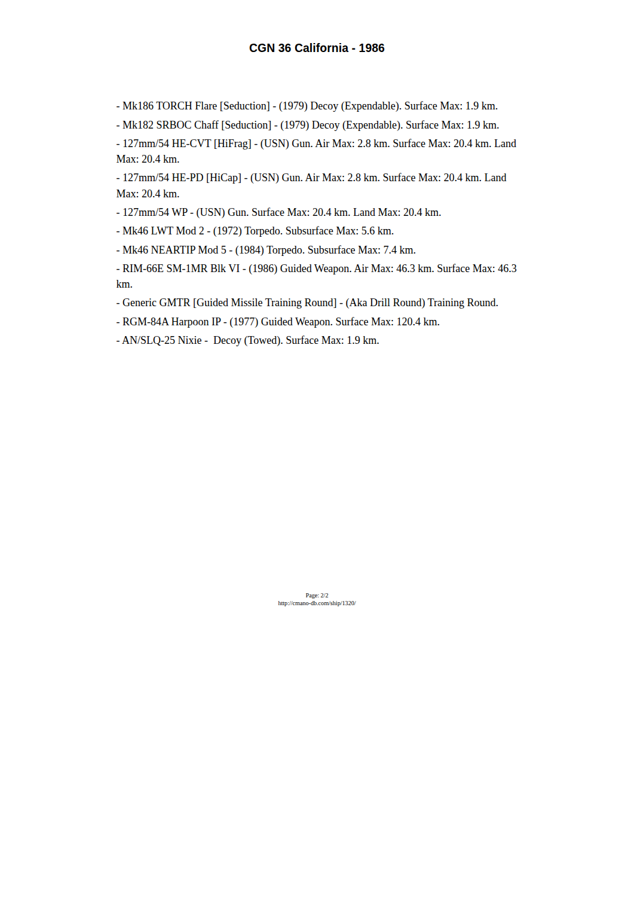CGN 36 California - 1986
- Mk186 TORCH Flare [Seduction] - (1979) Decoy (Expendable). Surface Max: 1.9 km.
- Mk182 SRBOC Chaff [Seduction] - (1979) Decoy (Expendable). Surface Max: 1.9 km.
- 127mm/54 HE-CVT [HiFrag] - (USN) Gun. Air Max: 2.8 km. Surface Max: 20.4 km. Land Max: 20.4 km.
- 127mm/54 HE-PD [HiCap] - (USN) Gun. Air Max: 2.8 km. Surface Max: 20.4 km. Land Max: 20.4 km.
- 127mm/54 WP - (USN) Gun. Surface Max: 20.4 km. Land Max: 20.4 km.
- Mk46 LWT Mod 2 - (1972) Torpedo. Subsurface Max: 5.6 km.
- Mk46 NEARTIP Mod 5 - (1984) Torpedo. Subsurface Max: 7.4 km.
- RIM-66E SM-1MR Blk VI - (1986) Guided Weapon. Air Max: 46.3 km. Surface Max: 46.3 km.
- Generic GMTR [Guided Missile Training Round] - (Aka Drill Round) Training Round.
- RGM-84A Harpoon IP - (1977) Guided Weapon. Surface Max: 120.4 km.
- AN/SLQ-25 Nixie - Decoy (Towed). Surface Max: 1.9 km.
Page: 2/2
http://cmano-db.com/ship/1320/